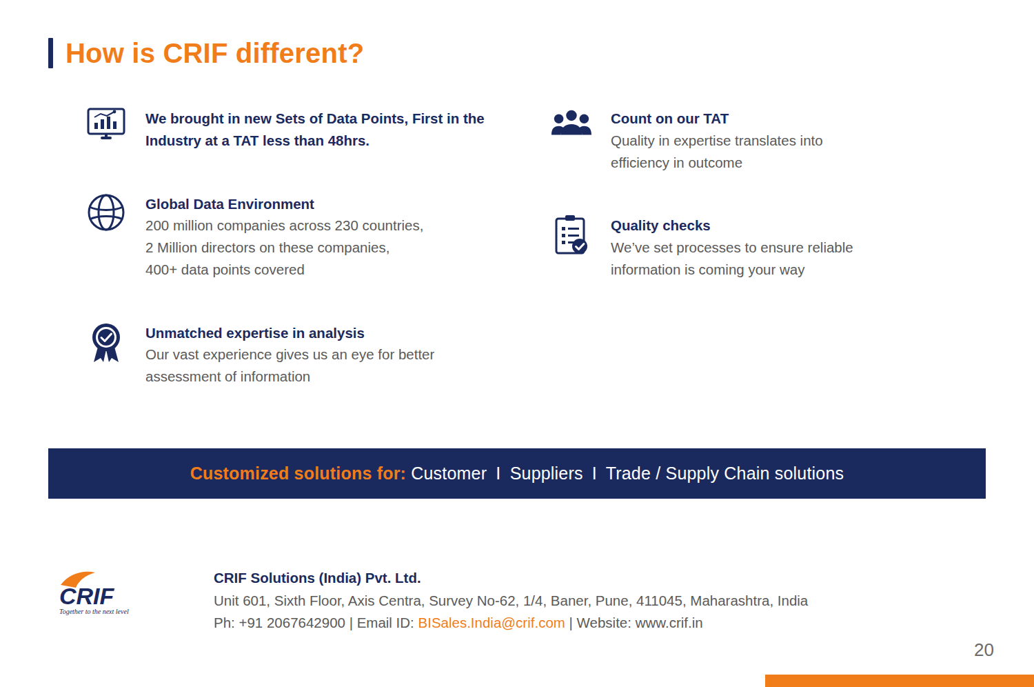How is CRIF different?
We brought in new Sets of Data Points, First in the Industry at a TAT less than 48hrs.
Global Data Environment 200 million companies across 230 countries,
2 Million directors on these companies,
400+ data points covered
Unmatched expertise in analysis Our vast experience gives us an eye for better
assessment of information
Count on our TAT Quality in expertise translates into
efficiency in outcome
Quality checks We’ve set processes to ensure reliable
information is coming your way
Customized solutions for: Customer I Suppliers I Trade / Supply Chain solutions
CRIF Together to the next level
CRIF Solutions (India) Pvt. Ltd.
Unit 601, Sixth Floor, Axis Centra, Survey No-62, 1/4, Baner, Pune, 411045, Maharashtra, India
Ph: +91 2067642900 | Email ID: BISales.India@crif.com | Website: www.crif.in
20